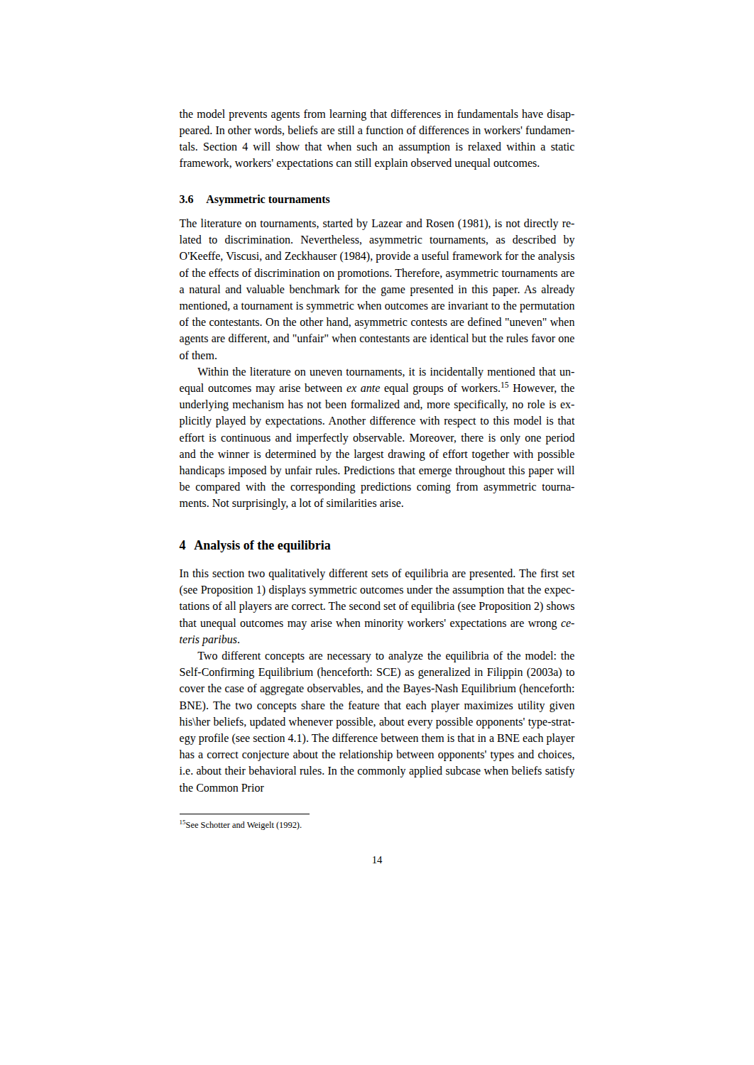the model prevents agents from learning that differences in fundamentals have disappeared. In other words, beliefs are still a function of differences in workers' fundamentals. Section 4 will show that when such an assumption is relaxed within a static framework, workers' expectations can still explain observed unequal outcomes.
3.6 Asymmetric tournaments
The literature on tournaments, started by Lazear and Rosen (1981), is not directly related to discrimination. Nevertheless, asymmetric tournaments, as described by O'Keeffe, Viscusi, and Zeckhauser (1984), provide a useful framework for the analysis of the effects of discrimination on promotions. Therefore, asymmetric tournaments are a natural and valuable benchmark for the game presented in this paper. As already mentioned, a tournament is symmetric when outcomes are invariant to the permutation of the contestants. On the other hand, asymmetric contests are defined "uneven" when agents are different, and "unfair" when contestants are identical but the rules favor one of them.
Within the literature on uneven tournaments, it is incidentally mentioned that unequal outcomes may arise between ex ante equal groups of workers.15 However, the underlying mechanism has not been formalized and, more specifically, no role is explicitly played by expectations. Another difference with respect to this model is that effort is continuous and imperfectly observable. Moreover, there is only one period and the winner is determined by the largest drawing of effort together with possible handicaps imposed by unfair rules. Predictions that emerge throughout this paper will be compared with the corresponding predictions coming from asymmetric tournaments. Not surprisingly, a lot of similarities arise.
4 Analysis of the equilibria
In this section two qualitatively different sets of equilibria are presented. The first set (see Proposition 1) displays symmetric outcomes under the assumption that the expectations of all players are correct. The second set of equilibria (see Proposition 2) shows that unequal outcomes may arise when minority workers' expectations are wrong ceteris paribus.
Two different concepts are necessary to analyze the equilibria of the model: the Self-Confirming Equilibrium (henceforth: SCE) as generalized in Filippin (2003a) to cover the case of aggregate observables, and the Bayes-Nash Equilibrium (henceforth: BNE). The two concepts share the feature that each player maximizes utility given his\her beliefs, updated whenever possible, about every possible opponents' type-strategy profile (see section 4.1). The difference between them is that in a BNE each player has a correct conjecture about the relationship between opponents' types and choices, i.e. about their behavioral rules. In the commonly applied subcase when beliefs satisfy the Common Prior
15See Schotter and Weigelt (1992).
14